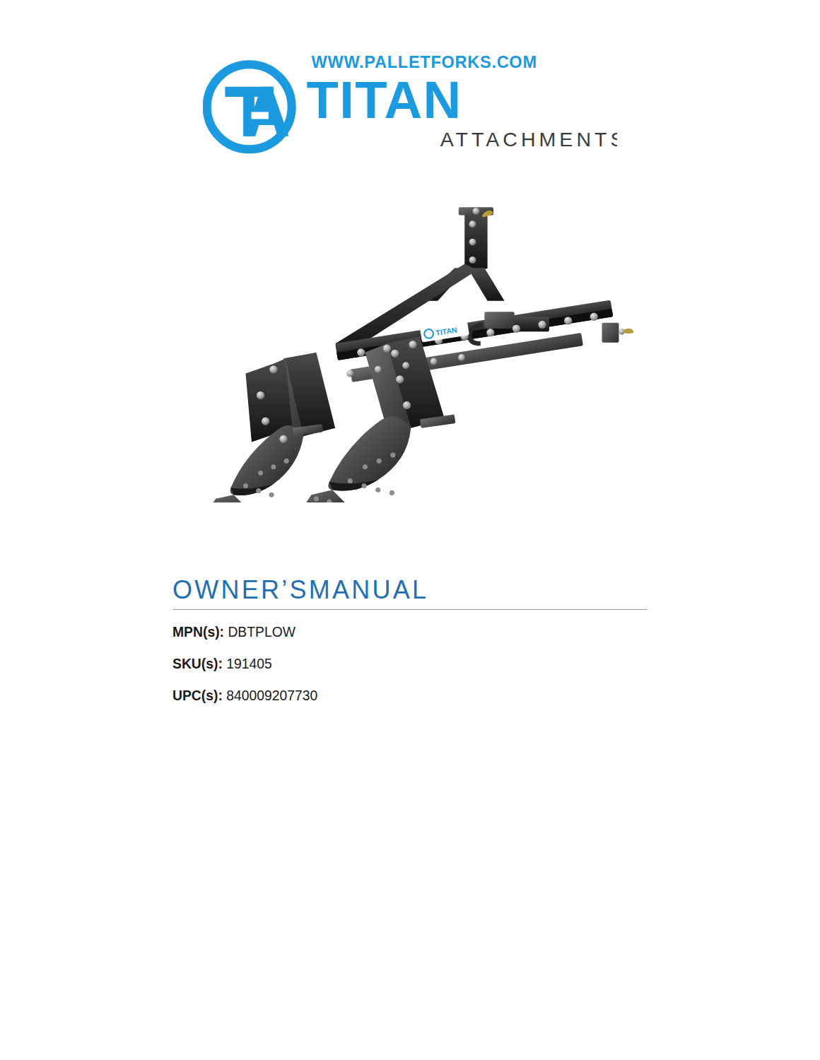WWW.PALLETFORKS.COM TITAN ATTACHMENTS
TITAN
OWNER’SMANUAL
MPN(s): DBTPLOW
SKU(s): 191405
UPC(s): 840009207730